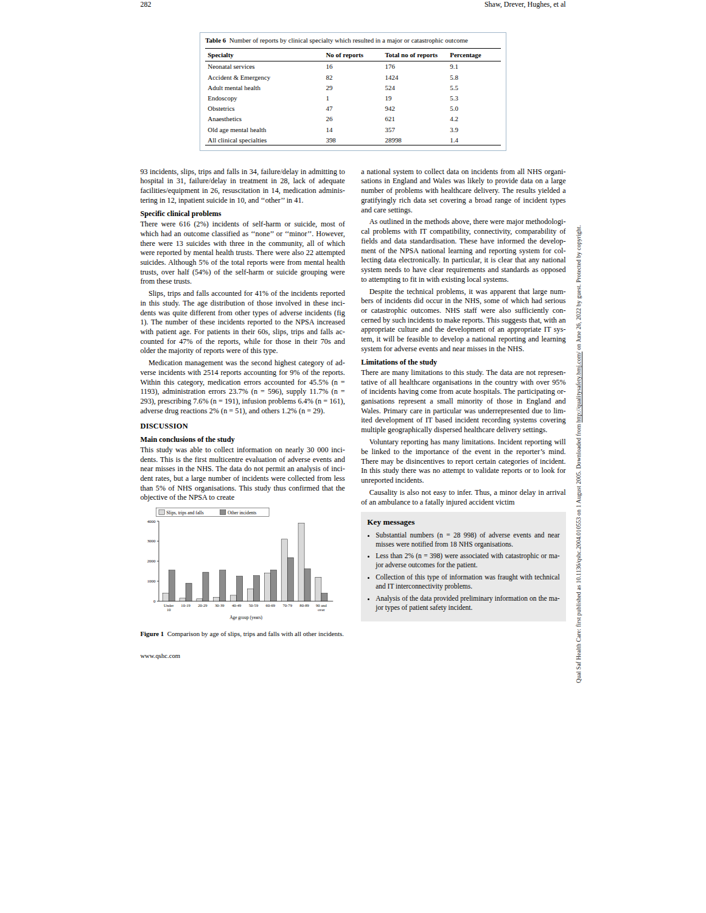Qual Saf Health Care: first published as 10.1136/qshc.2004.010553 on 1 August 2005. Downloaded from http://qualitysafety.bmj.com/ on June 26, 2022 by guest. Protected by copyright.
282 Shaw, Drever, Hughes, et al
Table 6 Number of reports by clinical specialty which resulted in a major or catastrophic outcome
| Specialty | No of reports | Total no of reports | Percentage |
| --- | --- | --- | --- |
| Neonatal services | 16 | 176 | 9.1 |
| Accident & Emergency | 82 | 1424 | 5.8 |
| Adult mental health | 29 | 524 | 5.5 |
| Endoscopy | 1 | 19 | 5.3 |
| Obstetrics | 47 | 942 | 5.0 |
| Anaesthetics | 26 | 621 | 4.2 |
| Old age mental health | 14 | 357 | 3.9 |
| All clinical specialties | 398 | 28998 | 1.4 |
93 incidents, slips, trips and falls in 34, failure/delay in admitting to hospital in 31, failure/delay in treatment in 28, lack of adequate facilities/equipment in 26, resuscitation in 14, medication administering in 12, inpatient suicide in 10, and ‘‘other’’ in 41.
Specific clinical problems
There were 616 (2%) incidents of self-harm or suicide, most of which had an outcome classified as ‘‘none’’ or ‘‘minor’’. However, there were 13 suicides with three in the community, all of which were reported by mental health trusts. There were also 22 attempted suicides. Although 5% of the total reports were from mental health trusts, over half (54%) of the self-harm or suicide grouping were from these trusts.
Slips, trips and falls accounted for 41% of the incidents reported in this study. The age distribution of those involved in these incidents was quite different from other types of adverse incidents (fig 1). The number of these incidents reported to the NPSA increased with patient age. For patients in their 60s, slips, trips and falls accounted for 47% of the reports, while for those in their 70s and older the majority of reports were of this type.
Medication management was the second highest category of adverse incidents with 2514 reports accounting for 9% of the reports. Within this category, medication errors accounted for 45.5% (n = 1193), administration errors 23.7% (n = 596), supply 11.7% (n = 293), prescribing 7.6% (n = 191), infusion problems 6.4% (n = 161), adverse drug reactions 2% (n = 51), and others 1.2% (n = 29).
Discussion
Main conclusions of the study
This study was able to collect information on nearly 30 000 incidents. This is the first multicentre evaluation of adverse events and near misses in the NHS. The data do not permit an analysis of incident rates, but a large number of incidents were collected from less than 5% of NHS organisations. This study thus confirmed that the objective of the NPSA to create
Slips, trips and falls Other incidents 0 1000 2000 3000 4000 Under 10 10-19 20-29 30-39 40-49 50-59 60-69 70-79 80-89 90 and over Age group (years)
Figure 1 Comparison by age of slips, trips and falls with all other incidents.
a national system to collect data on incidents from all NHS organisations in England and Wales was likely to provide data on a large number of problems with healthcare delivery. The results yielded a gratifyingly rich data set covering a broad range of incident types and care settings.
As outlined in the methods above, there were major methodological problems with IT compatibility, connectivity, comparability of fields and data standardisation. These have informed the development of the NPSA national learning and reporting system for collecting data electronically. In particular, it is clear that any national system needs to have clear requirements and standards as opposed to attempting to fit in with existing local systems.
Despite the technical problems, it was apparent that large numbers of incidents did occur in the NHS, some of which had serious or catastrophic outcomes. NHS staff were also sufficiently concerned by such incidents to make reports. This suggests that, with an appropriate culture and the development of an appropriate IT system, it will be feasible to develop a national reporting and learning system for adverse events and near misses in the NHS.
Limitations of the study
There are many limitations to this study. The data are not representative of all healthcare organisations in the country with over 95% of incidents having come from acute hospitals. The participating organisations represent a small minority of those in England and Wales. Primary care in particular was underrepresented due to limited development of IT based incident recording systems covering multiple geographically dispersed healthcare delivery settings.
Voluntary reporting has many limitations. Incident reporting will be linked to the importance of the event in the reporter’s mind. There may be disincentives to report certain categories of incident. In this study there was no attempt to validate reports or to look for unreported incidents.
Causality is also not easy to infer. Thus, a minor delay in arrival of an ambulance to a fatally injured accident victim
Key messages
Substantial numbers (n = 28 998) of adverse events and near misses were notified from 18 NHS organisations.
Less than 2% (n = 398) were associated with catastrophic or major adverse outcomes for the patient.
Collection of this type of information was fraught with technical and IT interconnectivity problems.
Analysis of the data provided preliminary information on the major types of patient safety incident.
www.qshc.com